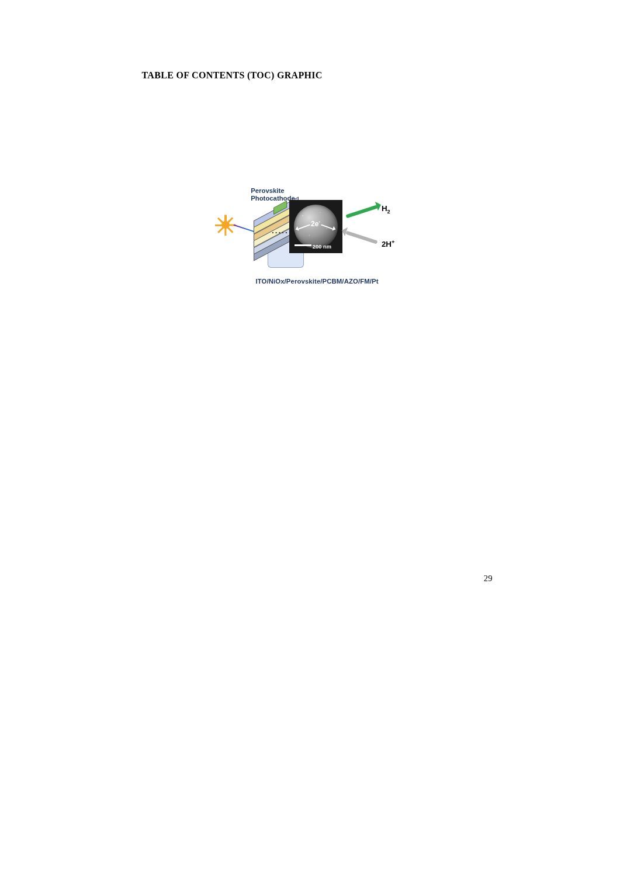TABLE OF CONTENTS (TOC) GRAPHIC
Perovskite
Photocathode
2e-
200 nm
H2
2H+
ITO/NiOx/Perovskite/PCBM/AZO/FM/Pt
29